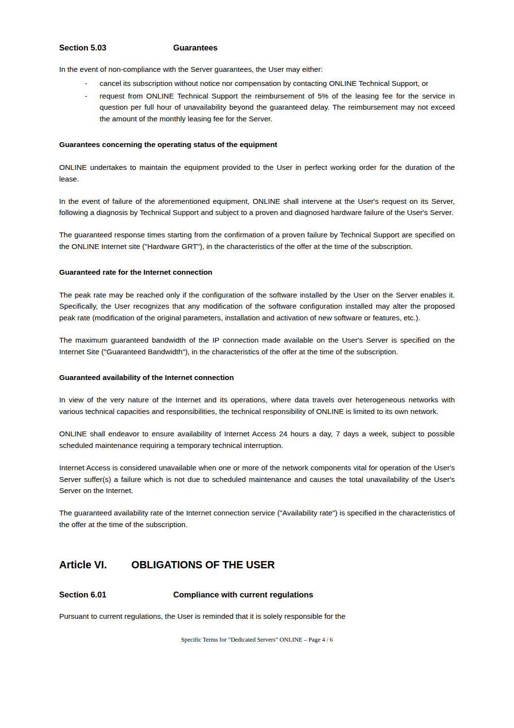Section 5.03 Guarantees
In the event of non-compliance with the Server guarantees, the User may either:
cancel its subscription without notice nor compensation by contacting ONLINE Technical Support, or
request from ONLINE Technical Support the reimbursement of 5% of the leasing fee for the service in question per full hour of unavailability beyond the guaranteed delay. The reimbursement may not exceed the amount of the monthly leasing fee for the Server.
Guarantees concerning the operating status of the equipment
ONLINE undertakes to maintain the equipment provided to the User in perfect working order for the duration of the lease.
In the event of failure of the aforementioned equipment, ONLINE shall intervene at the User's request on its Server, following a diagnosis by Technical Support and subject to a proven and diagnosed hardware failure of the User's Server.
The guaranteed response times starting from the confirmation of a proven failure by Technical Support are specified on the ONLINE Internet site ("Hardware GRT"), in the characteristics of the offer at the time of the subscription.
Guaranteed rate for the Internet connection
The peak rate may be reached only if the configuration of the software installed by the User on the Server enables it. Specifically, the User recognizes that any modification of the software configuration installed may alter the proposed peak rate (modification of the original parameters, installation and activation of new software or features, etc.).
The maximum guaranteed bandwidth of the IP connection made available on the User's Server is specified on the Internet Site ("Guaranteed Bandwidth"), in the characteristics of the offer at the time of the subscription.
Guaranteed availability of the Internet connection
In view of the very nature of the Internet and its operations, where data travels over heterogeneous networks with various technical capacities and responsibilities, the technical responsibility of ONLINE is limited to its own network.
ONLINE shall endeavor to ensure availability of Internet Access 24 hours a day, 7 days a week, subject to possible scheduled maintenance requiring a temporary technical interruption.
Internet Access is considered unavailable when one or more of the network components vital for operation of the User's Server suffer(s) a failure which is not due to scheduled maintenance and causes the total unavailability of the User's Server on the Internet.
The guaranteed availability rate of the Internet connection service ("Availability rate") is specified in the characteristics of the offer at the time of the subscription.
Article VI. OBLIGATIONS OF THE USER
Section 6.01 Compliance with current regulations
Pursuant to current regulations, the User is reminded that it is solely responsible for the
Specific Terms for "Dedicated Servers" ONLINE – Page 4 / 6